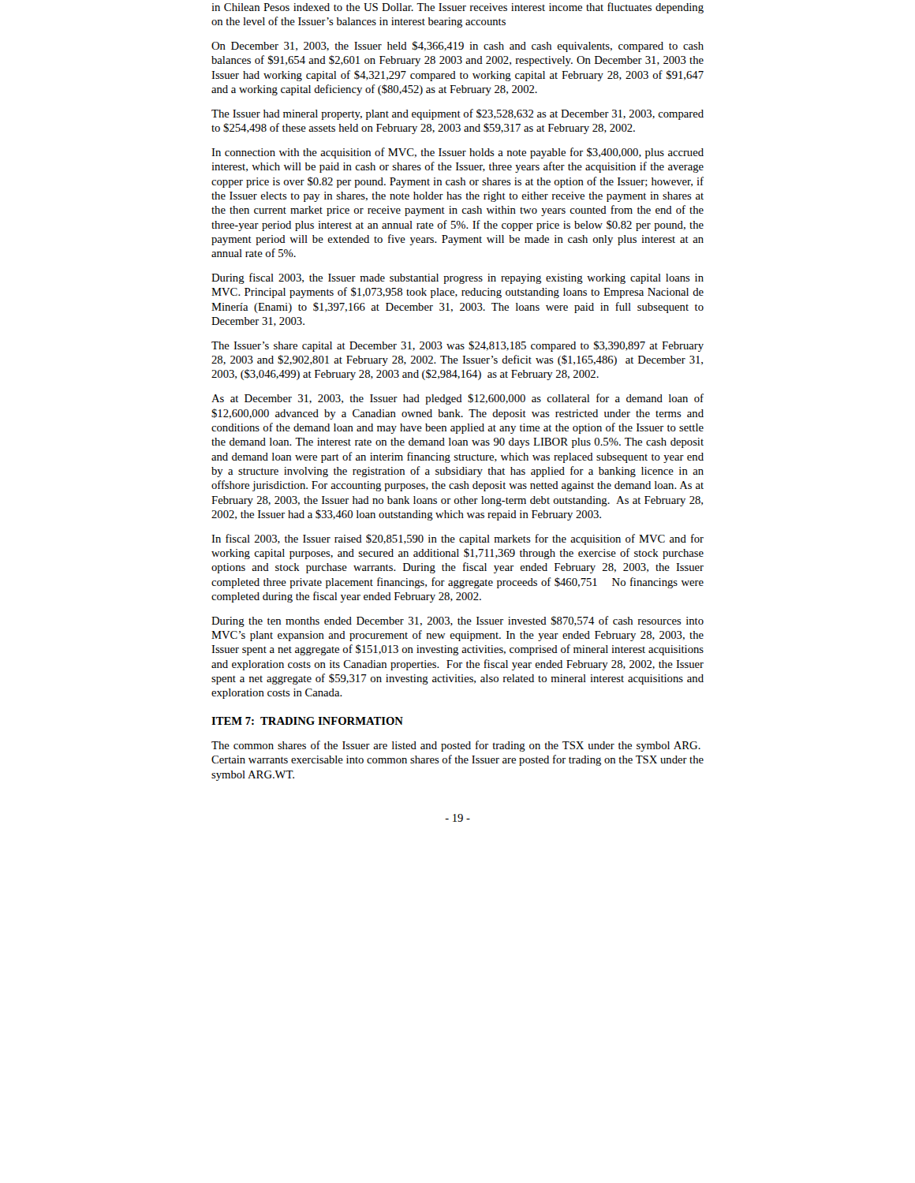in Chilean Pesos indexed to the US Dollar. The Issuer receives interest income that fluctuates depending on the level of the Issuer’s balances in interest bearing accounts
On December 31, 2003, the Issuer held $4,366,419 in cash and cash equivalents, compared to cash balances of $91,654 and $2,601 on February 28 2003 and 2002, respectively. On December 31, 2003 the Issuer had working capital of $4,321,297 compared to working capital at February 28, 2003 of $91,647 and a working capital deficiency of ($80,452) as at February 28, 2002.
The Issuer had mineral property, plant and equipment of $23,528,632 as at December 31, 2003, compared to $254,498 of these assets held on February 28, 2003 and $59,317 as at February 28, 2002.
In connection with the acquisition of MVC, the Issuer holds a note payable for $3,400,000, plus accrued interest, which will be paid in cash or shares of the Issuer, three years after the acquisition if the average copper price is over $0.82 per pound. Payment in cash or shares is at the option of the Issuer; however, if the Issuer elects to pay in shares, the note holder has the right to either receive the payment in shares at the then current market price or receive payment in cash within two years counted from the end of the three-year period plus interest at an annual rate of 5%. If the copper price is below $0.82 per pound, the payment period will be extended to five years. Payment will be made in cash only plus interest at an annual rate of 5%.
During fiscal 2003, the Issuer made substantial progress in repaying existing working capital loans in MVC. Principal payments of $1,073,958 took place, reducing outstanding loans to Empresa Nacional de Minería (Enami) to $1,397,166 at December 31, 2003. The loans were paid in full subsequent to December 31, 2003.
The Issuer’s share capital at December 31, 2003 was $24,813,185 compared to $3,390,897 at February 28, 2003 and $2,902,801 at February 28, 2002. The Issuer’s deficit was ($1,165,486) at December 31, 2003, ($3,046,499) at February 28, 2003 and ($2,984,164) as at February 28, 2002.
As at December 31, 2003, the Issuer had pledged $12,600,000 as collateral for a demand loan of $12,600,000 advanced by a Canadian owned bank. The deposit was restricted under the terms and conditions of the demand loan and may have been applied at any time at the option of the Issuer to settle the demand loan. The interest rate on the demand loan was 90 days LIBOR plus 0.5%. The cash deposit and demand loan were part of an interim financing structure, which was replaced subsequent to year end by a structure involving the registration of a subsidiary that has applied for a banking licence in an offshore jurisdiction. For accounting purposes, the cash deposit was netted against the demand loan. As at February 28, 2003, the Issuer had no bank loans or other long-term debt outstanding. As at February 28, 2002, the Issuer had a $33,460 loan outstanding which was repaid in February 2003.
In fiscal 2003, the Issuer raised $20,851,590 in the capital markets for the acquisition of MVC and for working capital purposes, and secured an additional $1,711,369 through the exercise of stock purchase options and stock purchase warrants. During the fiscal year ended February 28, 2003, the Issuer completed three private placement financings, for aggregate proceeds of $460,751 No financings were completed during the fiscal year ended February 28, 2002.
During the ten months ended December 31, 2003, the Issuer invested $870,574 of cash resources into MVC’s plant expansion and procurement of new equipment. In the year ended February 28, 2003, the Issuer spent a net aggregate of $151,013 on investing activities, comprised of mineral interest acquisitions and exploration costs on its Canadian properties. For the fiscal year ended February 28, 2002, the Issuer spent a net aggregate of $59,317 on investing activities, also related to mineral interest acquisitions and exploration costs in Canada.
ITEM 7: TRADING INFORMATION
The common shares of the Issuer are listed and posted for trading on the TSX under the symbol ARG. Certain warrants exercisable into common shares of the Issuer are posted for trading on the TSX under the symbol ARG.WT.
- 19 -